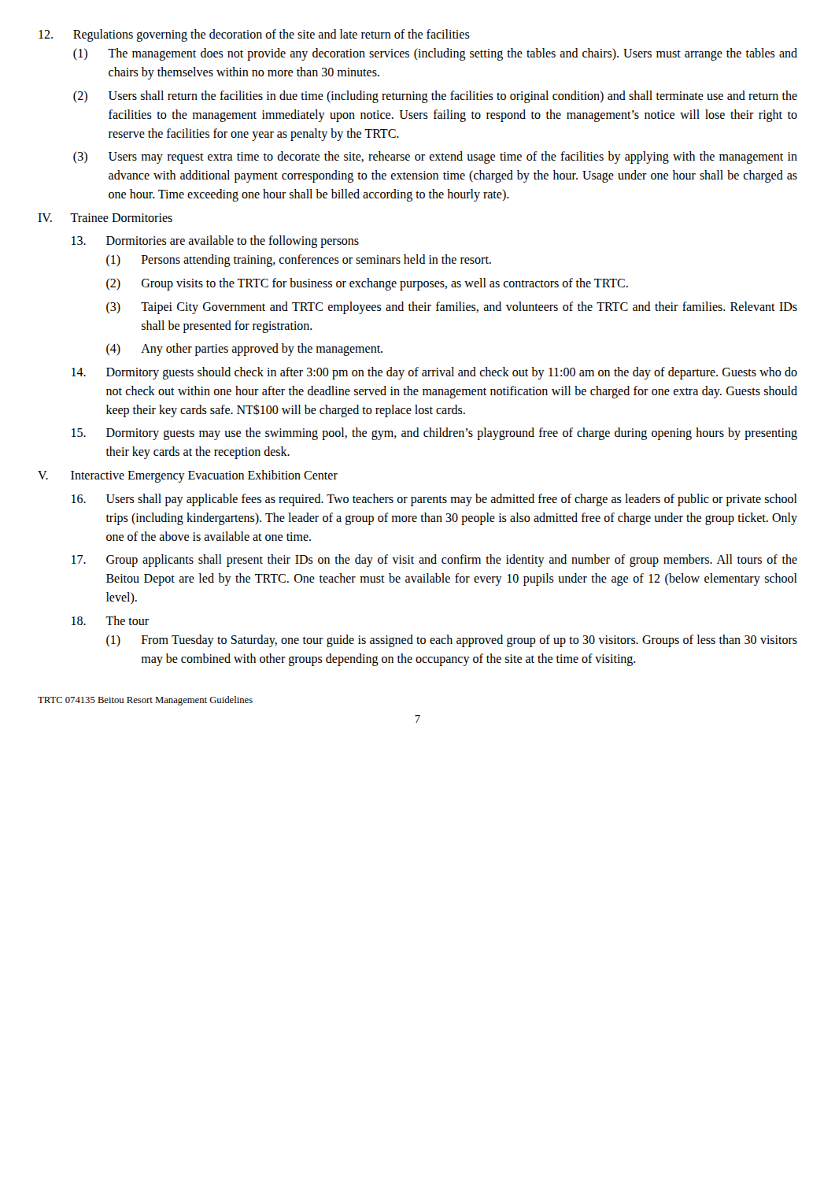12. Regulations governing the decoration of the site and late return of the facilities
(1) The management does not provide any decoration services (including setting the tables and chairs). Users must arrange the tables and chairs by themselves within no more than 30 minutes.
(2) Users shall return the facilities in due time (including returning the facilities to original condition) and shall terminate use and return the facilities to the management immediately upon notice. Users failing to respond to the management’s notice will lose their right to reserve the facilities for one year as penalty by the TRTC.
(3) Users may request extra time to decorate the site, rehearse or extend usage time of the facilities by applying with the management in advance with additional payment corresponding to the extension time (charged by the hour. Usage under one hour shall be charged as one hour. Time exceeding one hour shall be billed according to the hourly rate).
IV. Trainee Dormitories
13. Dormitories are available to the following persons
(1) Persons attending training, conferences or seminars held in the resort.
(2) Group visits to the TRTC for business or exchange purposes, as well as contractors of the TRTC.
(3) Taipei City Government and TRTC employees and their families, and volunteers of the TRTC and their families. Relevant IDs shall be presented for registration.
(4) Any other parties approved by the management.
14. Dormitory guests should check in after 3:00 pm on the day of arrival and check out by 11:00 am on the day of departure. Guests who do not check out within one hour after the deadline served in the management notification will be charged for one extra day. Guests should keep their key cards safe. NT$100 will be charged to replace lost cards.
15. Dormitory guests may use the swimming pool, the gym, and children’s playground free of charge during opening hours by presenting their key cards at the reception desk.
V. Interactive Emergency Evacuation Exhibition Center
16. Users shall pay applicable fees as required. Two teachers or parents may be admitted free of charge as leaders of public or private school trips (including kindergartens). The leader of a group of more than 30 people is also admitted free of charge under the group ticket. Only one of the above is available at one time.
17. Group applicants shall present their IDs on the day of visit and confirm the identity and number of group members. All tours of the Beitou Depot are led by the TRTC. One teacher must be available for every 10 pupils under the age of 12 (below elementary school level).
18. The tour
(1) From Tuesday to Saturday, one tour guide is assigned to each approved group of up to 30 visitors. Groups of less than 30 visitors may be combined with other groups depending on the occupancy of the site at the time of visiting.
TRTC 074135 Beitou Resort Management Guidelines
7